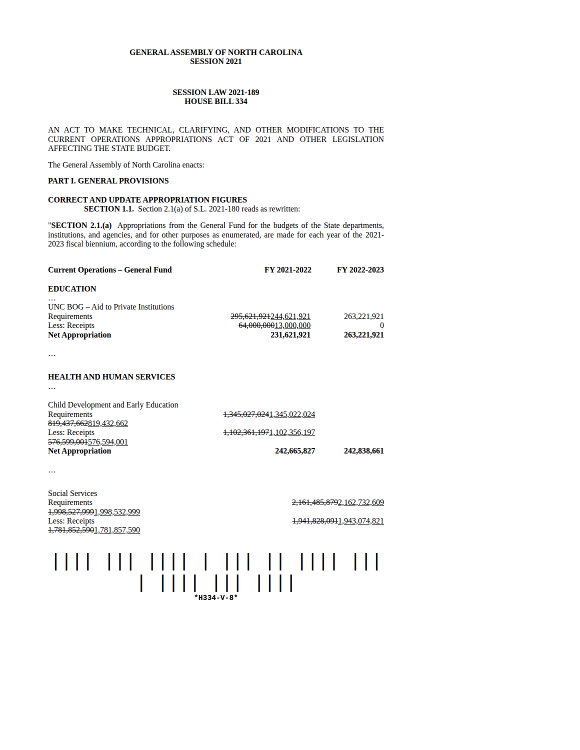GENERAL ASSEMBLY OF NORTH CAROLINA
SESSION 2021
SESSION LAW 2021-189
HOUSE BILL 334
AN ACT TO MAKE TECHNICAL, CLARIFYING, AND OTHER MODIFICATIONS TO THE CURRENT OPERATIONS APPROPRIATIONS ACT OF 2021 AND OTHER LEGISLATION AFFECTING THE STATE BUDGET.
The General Assembly of North Carolina enacts:
PART I. GENERAL PROVISIONS
CORRECT AND UPDATE APPROPRIATION FIGURES
SECTION 1.1. Section 2.1(a) of S.L. 2021-180 reads as rewritten:
"SECTION 2.1.(a) Appropriations from the General Fund for the budgets of the State departments, institutions, and agencies, and for other purposes as enumerated, are made for each year of the 2021-2023 fiscal biennium, according to the following schedule:
| Current Operations – General Fund | FY 2021-2022 | FY 2022-2023 |
| EDUCATION |
| … |
| UNC BOG – Aid to Private Institutions |
| Requirements | 295,621,921 244,621,921 | 263,221,921 |
| Less: Receipts | 64,000,000 13,000,000 | 0 |
| Net Appropriation | 231,621,921 | 263,221,921 |
…
| HEALTH AND HUMAN SERVICES |
| … |
| Child Development and Early Education |
| Requirements | 1,345,027,024 1,345,022,024 | |
| 819,437,662 819,432,662 |
| Less: Receipts | 1,102,361,197 1,102,356,197 | |
| 576,599,001 576,594,001 |
| Net Appropriation | 242,665,827 | 242,838,661 |
…
| Social Services |
| Requirements | 2,161,485,879 2,162,732,609 | |
| 1,998,527,999 1,998,532,999 |
| Less: Receipts | 1,941,828,091 1,943,074,821 | |
| 1,781,852,590 1,781,857,590 |
|||| ||| |||| | ||| || |||| ||| | |||| ||| ||||
*H334-V-8*